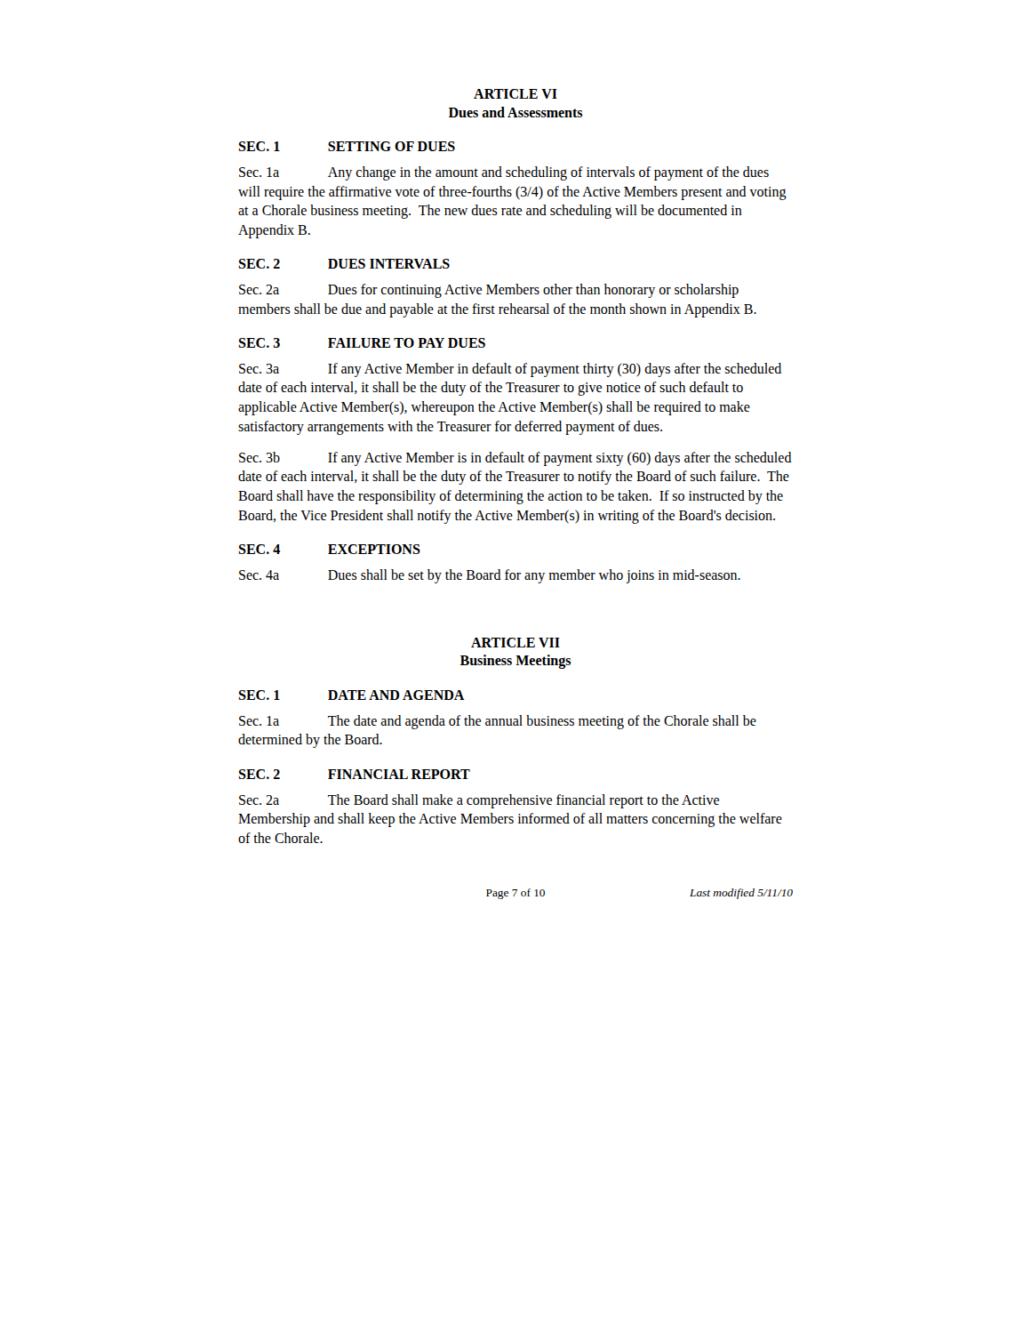ARTICLE VIDues and Assessments
SEC. 1 SETTING OF DUES
Sec. 1a Any change in the amount and scheduling of intervals of payment of the dues will require the affirmative vote of three-fourths (3/4) of the Active Members present and voting at a Chorale business meeting. The new dues rate and scheduling will be documented in Appendix B.
SEC. 2 DUES INTERVALS
Sec. 2a Dues for continuing Active Members other than honorary or scholarship members shall be due and payable at the first rehearsal of the month shown in Appendix B.
SEC. 3 FAILURE TO PAY DUES
Sec. 3a If any Active Member in default of payment thirty (30) days after the scheduled date of each interval, it shall be the duty of the Treasurer to give notice of such default to applicable Active Member(s), whereupon the Active Member(s) shall be required to make satisfactory arrangements with the Treasurer for deferred payment of dues.
Sec. 3b If any Active Member is in default of payment sixty (60) days after the scheduled date of each interval, it shall be the duty of the Treasurer to notify the Board of such failure. The Board shall have the responsibility of determining the action to be taken. If so instructed by the Board, the Vice President shall notify the Active Member(s) in writing of the Board's decision.
SEC. 4 EXCEPTIONS
Sec. 4a Dues shall be set by the Board for any member who joins in mid-season.
ARTICLE VIIBusiness Meetings
SEC. 1 DATE AND AGENDA
Sec. 1a The date and agenda of the annual business meeting of the Chorale shall be determined by the Board.
SEC. 2 FINANCIAL REPORT
Sec. 2a The Board shall make a comprehensive financial report to the Active Membership and shall keep the Active Members informed of all matters concerning the welfare of the Chorale.
Page 7 of 10 Last modified 5/11/10